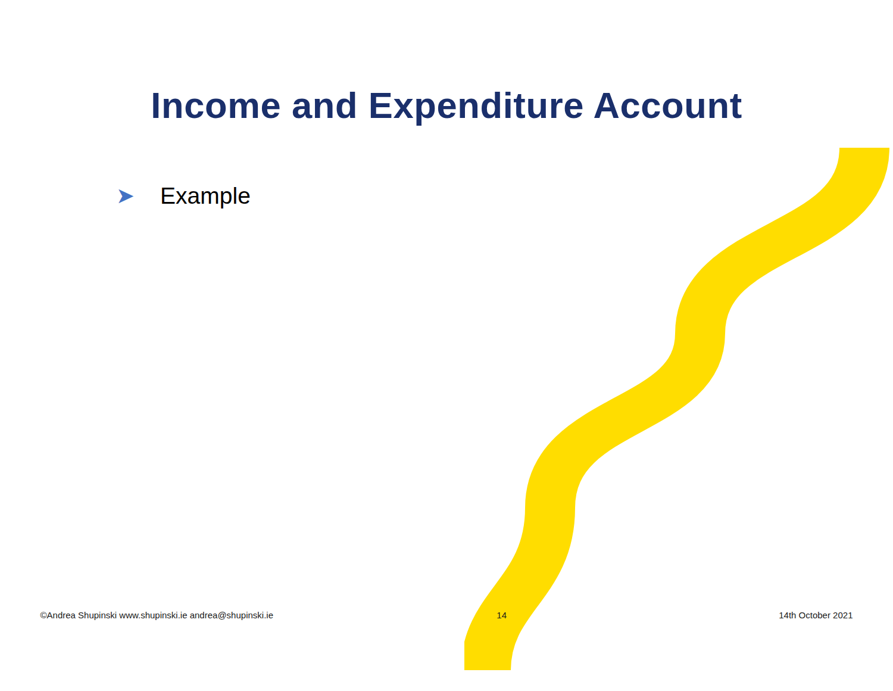Income and Expenditure Account
Example
©Andrea Shupinski www.shupinski.ie andrea@shupinski.ie
14
14th October 2021